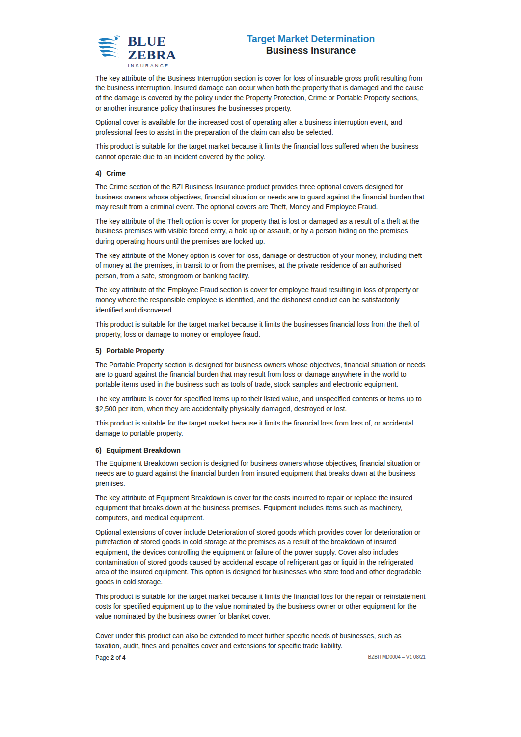BLUE ZEBRA INSURANCE
Target Market Determination
Business Insurance
The key attribute of the Business Interruption section is cover for loss of insurable gross profit resulting from the business interruption. Insured damage can occur when both the property that is damaged and the cause of the damage is covered by the policy under the Property Protection, Crime or Portable Property sections, or another insurance policy that insures the businesses property.
Optional cover is available for the increased cost of operating after a business interruption event, and professional fees to assist in the preparation of the claim can also be selected.
This product is suitable for the target market because it limits the financial loss suffered when the business cannot operate due to an incident covered by the policy.
4) Crime
The Crime section of the BZI Business Insurance product provides three optional covers designed for business owners whose objectives, financial situation or needs are to guard against the financial burden that may result from a criminal event. The optional covers are Theft, Money and Employee Fraud.
The key attribute of the Theft option is cover for property that is lost or damaged as a result of a theft at the business premises with visible forced entry, a hold up or assault, or by a person hiding on the premises during operating hours until the premises are locked up.
The key attribute of the Money option is cover for loss, damage or destruction of your money, including theft of money at the premises, in transit to or from the premises, at the private residence of an authorised person, from a safe, strongroom or banking facility.
The key attribute of the Employee Fraud section is cover for employee fraud resulting in loss of property or money where the responsible employee is identified, and the dishonest conduct can be satisfactorily identified and discovered.
This product is suitable for the target market because it limits the businesses financial loss from the theft of property, loss or damage to money or employee fraud.
5) Portable Property
The Portable Property section is designed for business owners whose objectives, financial situation or needs are to guard against the financial burden that may result from loss or damage anywhere in the world to portable items used in the business such as tools of trade, stock samples and electronic equipment.
The key attribute is cover for specified items up to their listed value, and unspecified contents or items up to $2,500 per item, when they are accidentally physically damaged, destroyed or lost.
This product is suitable for the target market because it limits the financial loss from loss of, or accidental damage to portable property.
6) Equipment Breakdown
The Equipment Breakdown section is designed for business owners whose objectives, financial situation or needs are to guard against the financial burden from insured equipment that breaks down at the business premises.
The key attribute of Equipment Breakdown is cover for the costs incurred to repair or replace the insured equipment that breaks down at the business premises. Equipment includes items such as machinery, computers, and medical equipment.
Optional extensions of cover include Deterioration of stored goods which provides cover for deterioration or putrefaction of stored goods in cold storage at the premises as a result of the breakdown of insured equipment, the devices controlling the equipment or failure of the power supply. Cover also includes contamination of stored goods caused by accidental escape of refrigerant gas or liquid in the refrigerated area of the insured equipment. This option is designed for businesses who store food and other degradable goods in cold storage.
This product is suitable for the target market because it limits the financial loss for the repair or reinstatement costs for specified equipment up to the value nominated by the business owner or other equipment for the value nominated by the business owner for blanket cover.
Cover under this product can also be extended to meet further specific needs of businesses, such as taxation, audit, fines and penalties cover and extensions for specific trade liability.
Page 2 of 4
BZBITMD0004 – V1 08/21